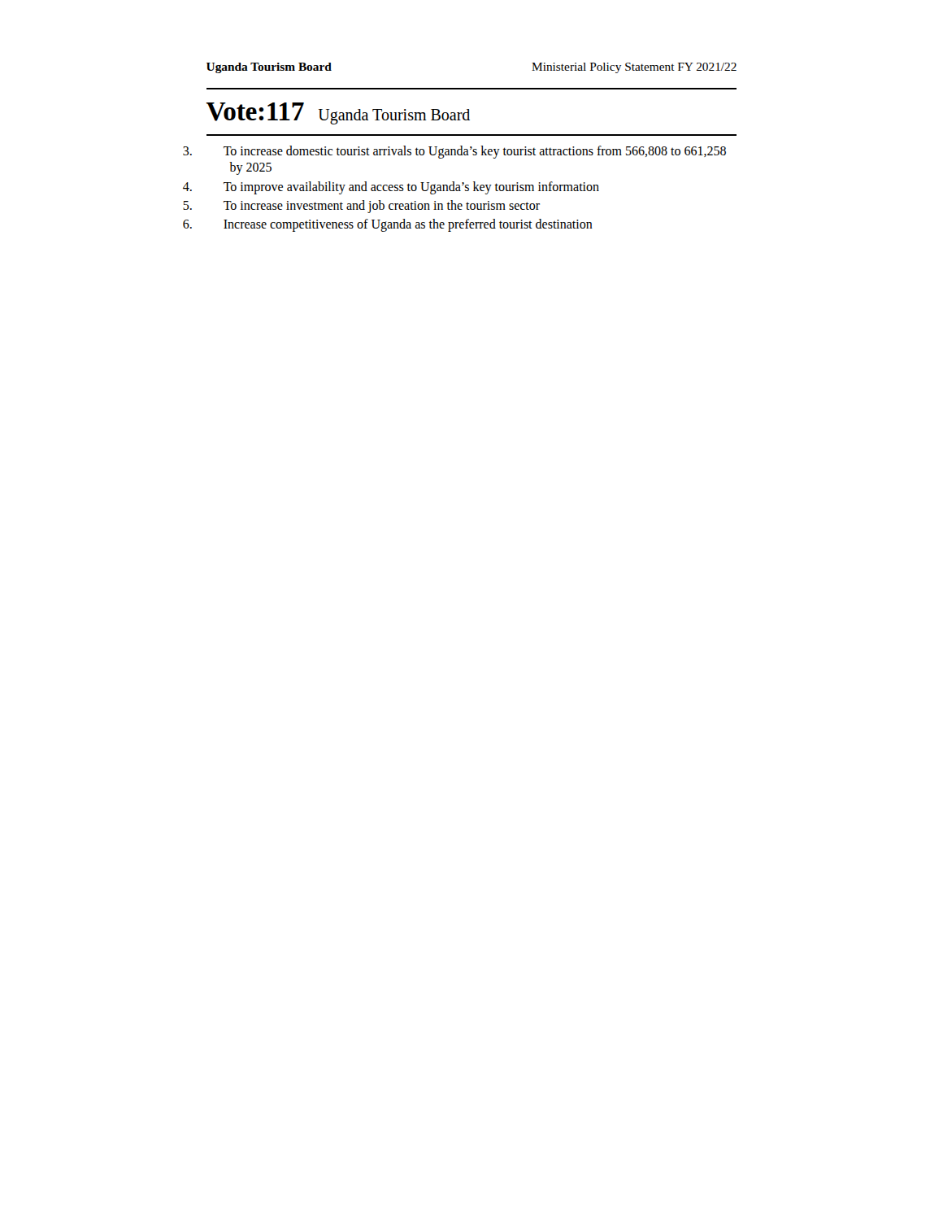Uganda Tourism Board
Ministerial Policy Statement FY 2021/22
Vote:117 Uganda Tourism Board
3. To increase domestic tourist arrivals to Uganda’s key tourist attractions from 566,808 to 661,258 by 2025
4. To improve availability and access to Uganda’s key tourism information
5. To increase investment and job creation in the tourism sector
6. Increase competitiveness of Uganda as the preferred tourist destination